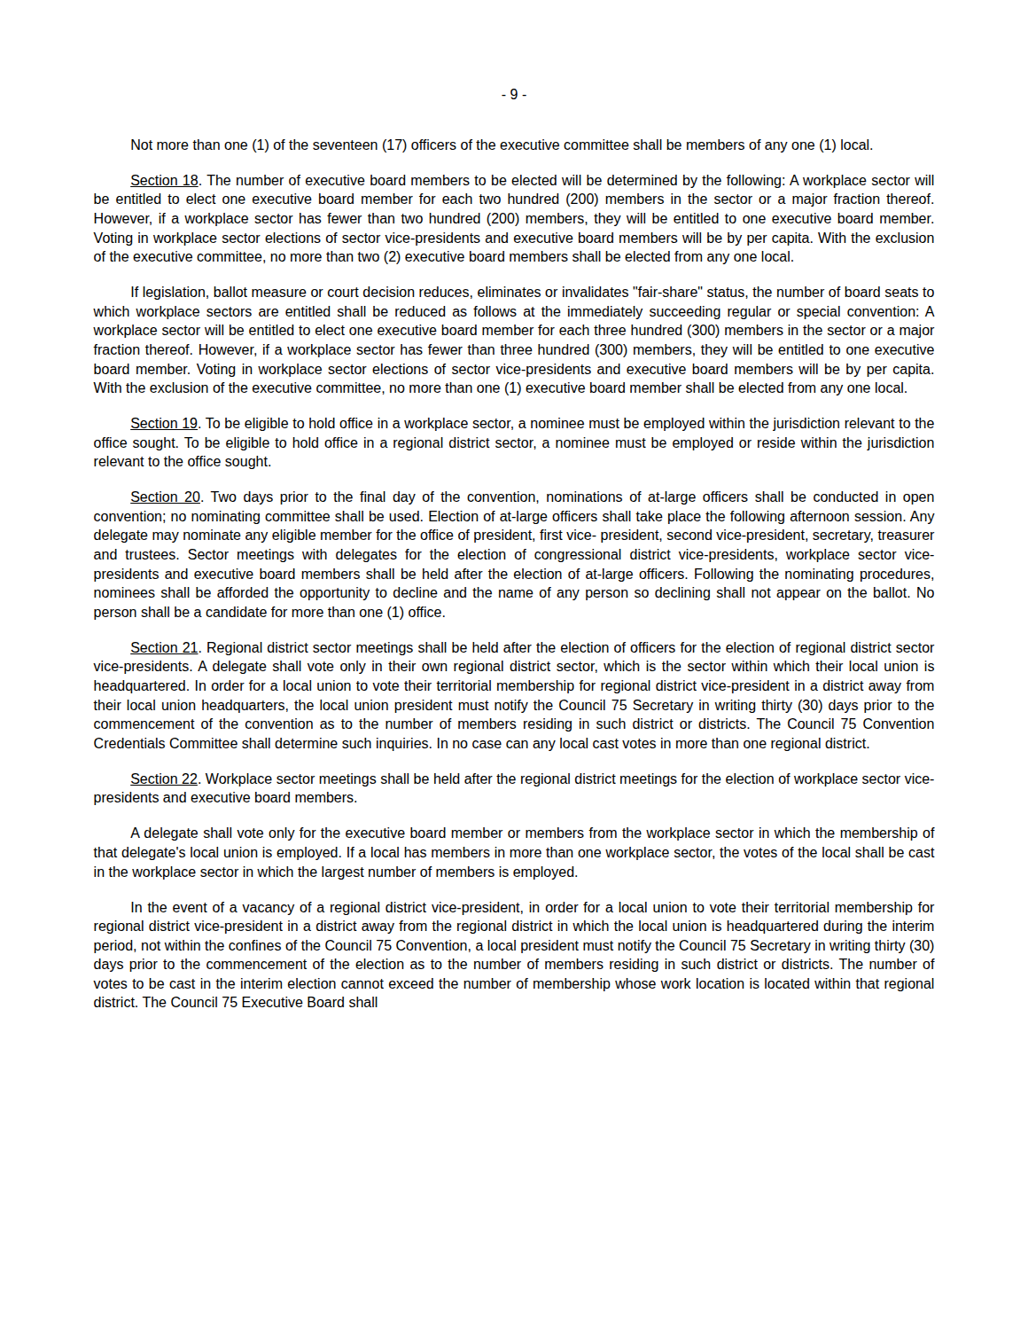- 9 -
Not more than one (1) of the seventeen (17) officers of the executive committee shall be members of any one (1) local.
Section 18. The number of executive board members to be elected will be determined by the following: A workplace sector will be entitled to elect one executive board member for each two hundred (200) members in the sector or a major fraction thereof. However, if a workplace sector has fewer than two hundred (200) members, they will be entitled to one executive board member. Voting in workplace sector elections of sector vice-presidents and executive board members will be by per capita. With the exclusion of the executive committee, no more than two (2) executive board members shall be elected from any one local.
If legislation, ballot measure or court decision reduces, eliminates or invalidates "fair-share" status, the number of board seats to which workplace sectors are entitled shall be reduced as follows at the immediately succeeding regular or special convention: A workplace sector will be entitled to elect one executive board member for each three hundred (300) members in the sector or a major fraction thereof. However, if a workplace sector has fewer than three hundred (300) members, they will be entitled to one executive board member. Voting in workplace sector elections of sector vice-presidents and executive board members will be by per capita. With the exclusion of the executive committee, no more than one (1) executive board member shall be elected from any one local.
Section 19. To be eligible to hold office in a workplace sector, a nominee must be employed within the jurisdiction relevant to the office sought. To be eligible to hold office in a regional district sector, a nominee must be employed or reside within the jurisdiction relevant to the office sought.
Section 20. Two days prior to the final day of the convention, nominations of at-large officers shall be conducted in open convention; no nominating committee shall be used. Election of at-large officers shall take place the following afternoon session. Any delegate may nominate any eligible member for the office of president, first vice- president, second vice-president, secretary, treasurer and trustees. Sector meetings with delegates for the election of congressional district vice-presidents, workplace sector vice- presidents and executive board members shall be held after the election of at-large officers. Following the nominating procedures, nominees shall be afforded the opportunity to decline and the name of any person so declining shall not appear on the ballot. No person shall be a candidate for more than one (1) office.
Section 21. Regional district sector meetings shall be held after the election of officers for the election of regional district sector vice-presidents. A delegate shall vote only in their own regional district sector, which is the sector within which their local union is headquartered. In order for a local union to vote their territorial membership for regional district vice-president in a district away from their local union headquarters, the local union president must notify the Council 75 Secretary in writing thirty (30) days prior to the commencement of the convention as to the number of members residing in such district or districts. The Council 75 Convention Credentials Committee shall determine such inquiries. In no case can any local cast votes in more than one regional district.
Section 22. Workplace sector meetings shall be held after the regional district meetings for the election of workplace sector vice-presidents and executive board members.
A delegate shall vote only for the executive board member or members from the workplace sector in which the membership of that delegate's local union is employed. If a local has members in more than one workplace sector, the votes of the local shall be cast in the workplace sector in which the largest number of members is employed.
In the event of a vacancy of a regional district vice-president, in order for a local union to vote their territorial membership for regional district vice-president in a district away from the regional district in which the local union is headquartered during the interim period, not within the confines of the Council 75 Convention, a local president must notify the Council 75 Secretary in writing thirty (30) days prior to the commencement of the election as to the number of members residing in such district or districts. The number of votes to be cast in the interim election cannot exceed the number of membership whose work location is located within that regional district. The Council 75 Executive Board shall